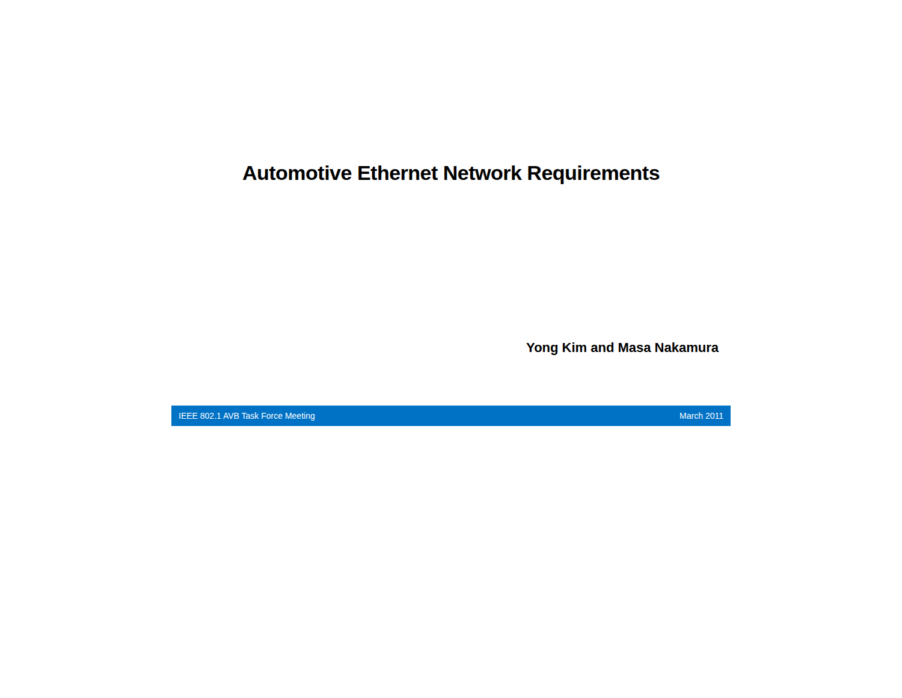Automotive Ethernet Network Requirements
Yong Kim and Masa Nakamura
IEEE 802.1 AVB Task Force Meeting March 2011